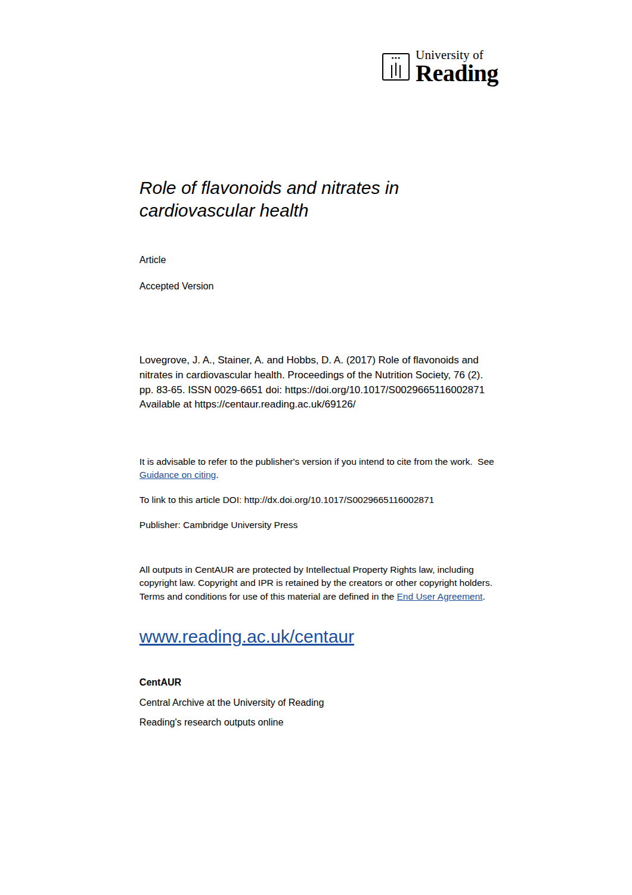University of
Reading
Role of flavonoids and nitrates in cardiovascular health
Article
Accepted Version
Lovegrove, J. A., Stainer, A. and Hobbs, D. A. (2017) Role of flavonoids and nitrates in cardiovascular health. Proceedings of the Nutrition Society, 76 (2). pp. 83-65. ISSN 0029-6651 doi: https://doi.org/10.1017/S0029665116002871 Available at https://centaur.reading.ac.uk/69126/
It is advisable to refer to the publisher's version if you intend to cite from the work. See Guidance on citing.
To link to this article DOI: http://dx.doi.org/10.1017/S0029665116002871
Publisher: Cambridge University Press
All outputs in CentAUR are protected by Intellectual Property Rights law, including copyright law. Copyright and IPR is retained by the creators or other copyright holders. Terms and conditions for use of this material are defined in the End User Agreement.
www.reading.ac.uk/centaur
CentAUR
Central Archive at the University of Reading
Reading's research outputs online